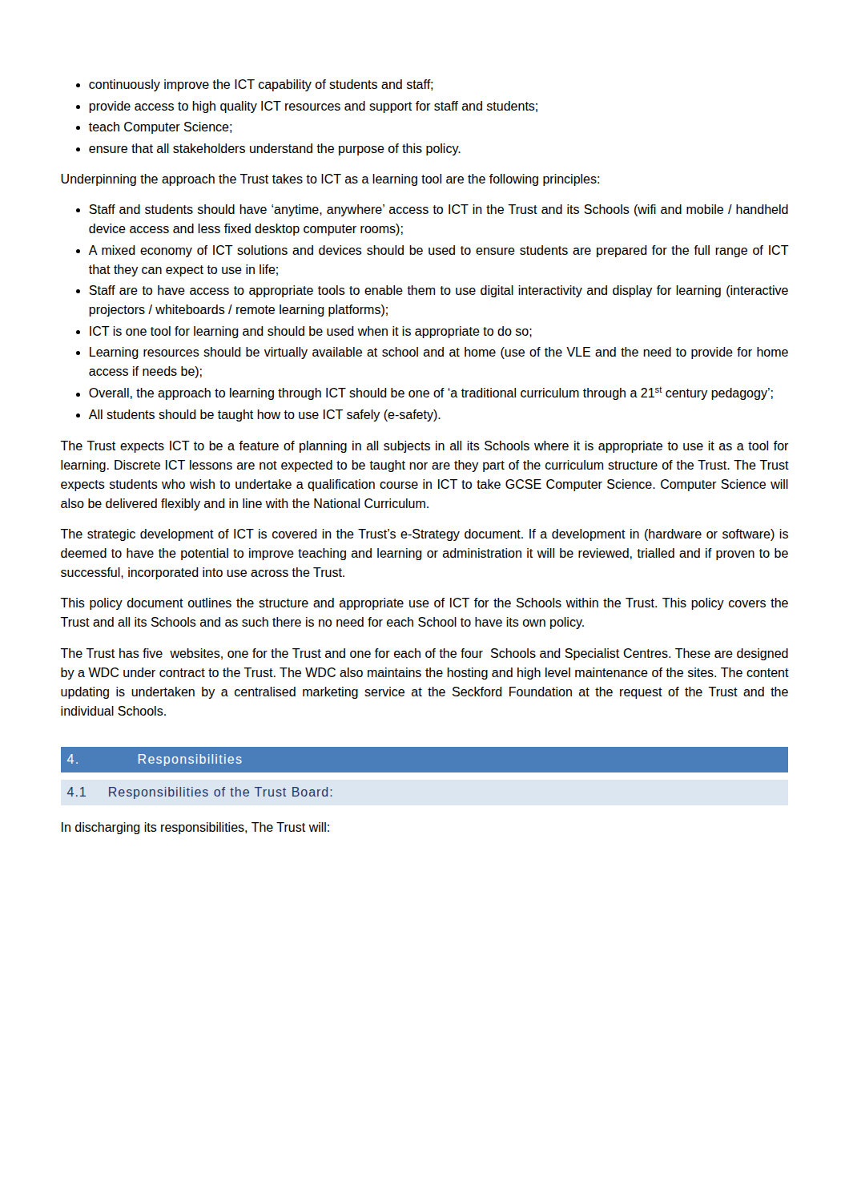continuously improve the ICT capability of students and staff;
provide access to high quality ICT resources and support for staff and students;
teach Computer Science;
ensure that all stakeholders understand the purpose of this policy.
Underpinning the approach the Trust takes to ICT as a learning tool are the following principles:
Staff and students should have ‘anytime, anywhere’ access to ICT in the Trust and its Schools (wifi and mobile / handheld device access and less fixed desktop computer rooms);
A mixed economy of ICT solutions and devices should be used to ensure students are prepared for the full range of ICT that they can expect to use in life;
Staff are to have access to appropriate tools to enable them to use digital interactivity and display for learning (interactive projectors / whiteboards / remote learning platforms);
ICT is one tool for learning and should be used when it is appropriate to do so;
Learning resources should be virtually available at school and at home (use of the VLE and the need to provide for home access if needs be);
Overall, the approach to learning through ICT should be one of ‘a traditional curriculum through a 21st century pedagogy’;
All students should be taught how to use ICT safely (e-safety).
The Trust expects ICT to be a feature of planning in all subjects in all its Schools where it is appropriate to use it as a tool for learning. Discrete ICT lessons are not expected to be taught nor are they part of the curriculum structure of the Trust. The Trust expects students who wish to undertake a qualification course in ICT to take GCSE Computer Science. Computer Science will also be delivered flexibly and in line with the National Curriculum.
The strategic development of ICT is covered in the Trust’s e-Strategy document. If a development in (hardware or software) is deemed to have the potential to improve teaching and learning or administration it will be reviewed, trialled and if proven to be successful, incorporated into use across the Trust.
This policy document outlines the structure and appropriate use of ICT for the Schools within the Trust. This policy covers the Trust and all its Schools and as such there is no need for each School to have its own policy.
The Trust has five websites, one for the Trust and one for each of the four Schools and Specialist Centres. These are designed by a WDC under contract to the Trust. The WDC also maintains the hosting and high level maintenance of the sites. The content updating is undertaken by a centralised marketing service at the Seckford Foundation at the request of the Trust and the individual Schools.
4. Responsibilities
4.1 Responsibilities of the Trust Board:
In discharging its responsibilities, The Trust will: